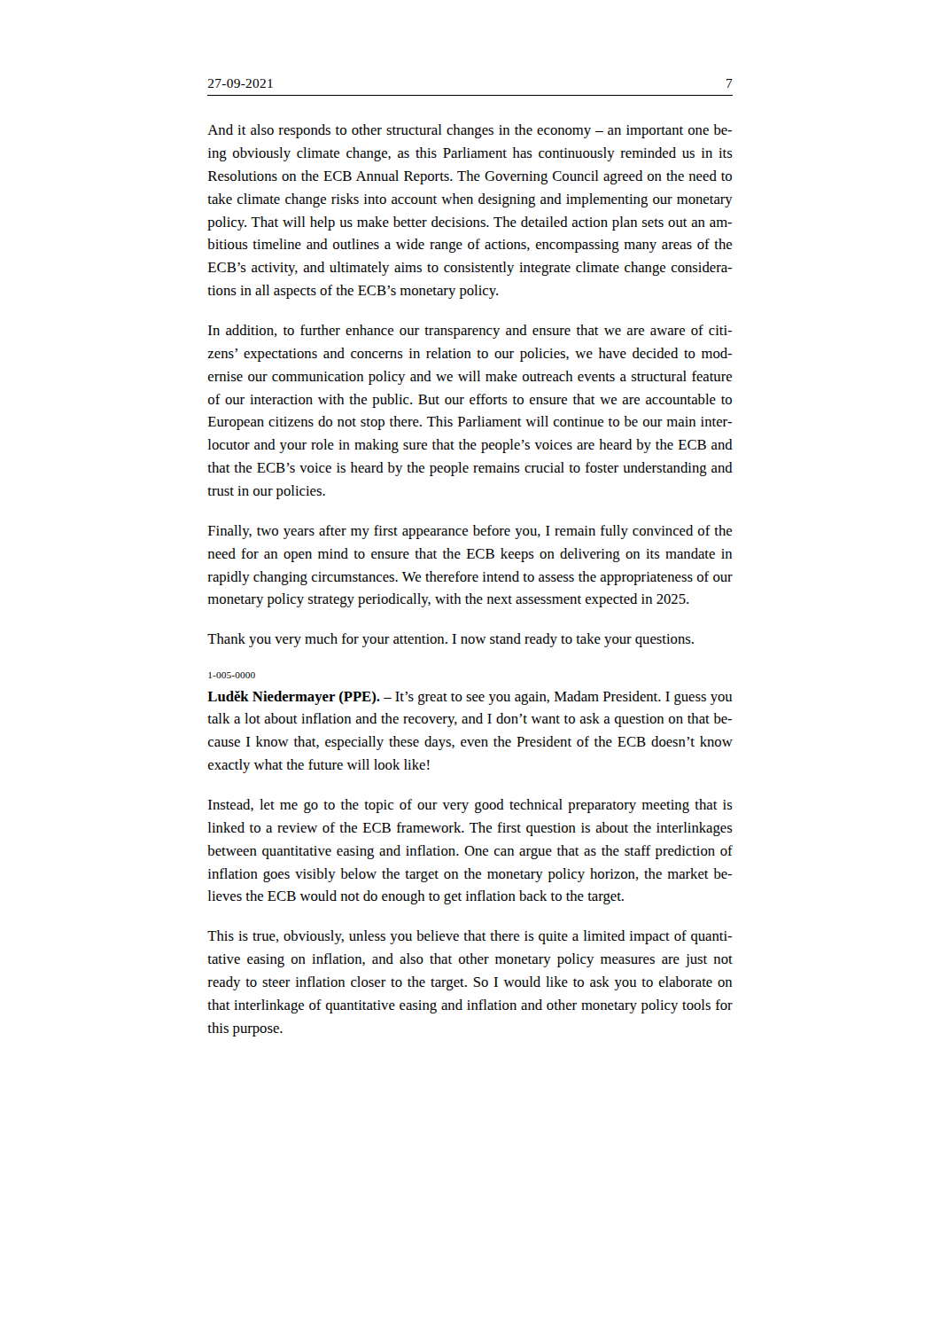27-09-2021 7
And it also responds to other structural changes in the economy – an important one being obviously climate change, as this Parliament has continuously reminded us in its Resolutions on the ECB Annual Reports. The Governing Council agreed on the need to take climate change risks into account when designing and implementing our monetary policy. That will help us make better decisions. The detailed action plan sets out an ambitious timeline and outlines a wide range of actions, encompassing many areas of the ECB’s activity, and ultimately aims to consistently integrate climate change considerations in all aspects of the ECB’s monetary policy.
In addition, to further enhance our transparency and ensure that we are aware of citizens’ expectations and concerns in relation to our policies, we have decided to modernise our communication policy and we will make outreach events a structural feature of our interaction with the public. But our efforts to ensure that we are accountable to European citizens do not stop there. This Parliament will continue to be our main interlocutor and your role in making sure that the people’s voices are heard by the ECB and that the ECB’s voice is heard by the people remains crucial to foster understanding and trust in our policies.
Finally, two years after my first appearance before you, I remain fully convinced of the need for an open mind to ensure that the ECB keeps on delivering on its mandate in rapidly changing circumstances. We therefore intend to assess the appropriateness of our monetary policy strategy periodically, with the next assessment expected in 2025.
Thank you very much for your attention. I now stand ready to take your questions.
1-005-0000
Luděk Niedermayer (PPE). – It’s great to see you again, Madam President. I guess you talk a lot about inflation and the recovery, and I don’t want to ask a question on that because I know that, especially these days, even the President of the ECB doesn’t know exactly what the future will look like!
Instead, let me go to the topic of our very good technical preparatory meeting that is linked to a review of the ECB framework. The first question is about the interlinkages between quantitative easing and inflation. One can argue that as the staff prediction of inflation goes visibly below the target on the monetary policy horizon, the market believes the ECB would not do enough to get inflation back to the target.
This is true, obviously, unless you believe that there is quite a limited impact of quantitative easing on inflation, and also that other monetary policy measures are just not ready to steer inflation closer to the target. So I would like to ask you to elaborate on that interlinkage of quantitative easing and inflation and other monetary policy tools for this purpose.